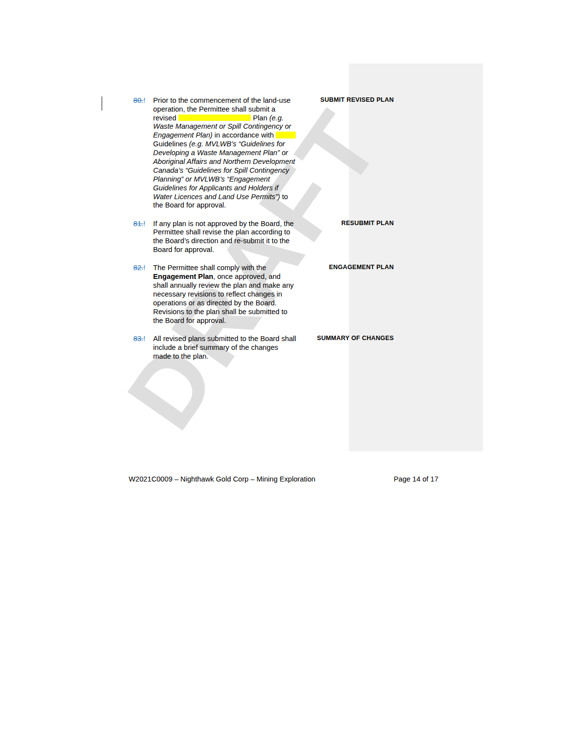DRAFT
| 80. ! | Prior to the commencement of the land-use operation, the Permittee shall submit a revised Plan (e.g. Waste Management or Spill Contingency or Engagement Plan) in accordance with Guidelines (e.g. MVLWB’s “Guidelines for Developing a Waste Management Plan” or Aboriginal Affairs and Northern Development Canada’s “Guidelines for Spill Contingency Planning” or MVLWB’s “Engagement Guidelines for Applicants and Holders if Water Licences and Land Use Permits”) to the Board for approval. | SUBMIT REVISED PLAN |
| 81. ! | If any plan is not approved by the Board, the Permittee shall revise the plan according to the Board’s direction and re-submit it to the Board for approval. | RESUBMIT PLAN |
| 82. ! | The Permittee shall comply with the Engagement Plan , once approved, and shall annually review the plan and make any necessary revisions to reflect changes in operations or as directed by the Board. Revisions to the plan shall be submitted to the Board for approval. | ENGAGEMENT PLAN |
| 83. ! | All revised plans submitted to the Board shall include a brief summary of the changes made to the plan. | SUMMARY OF CHANGES |
W2021C0009 – Nighthawk Gold Corp – Mining Exploration Page 14 of 17